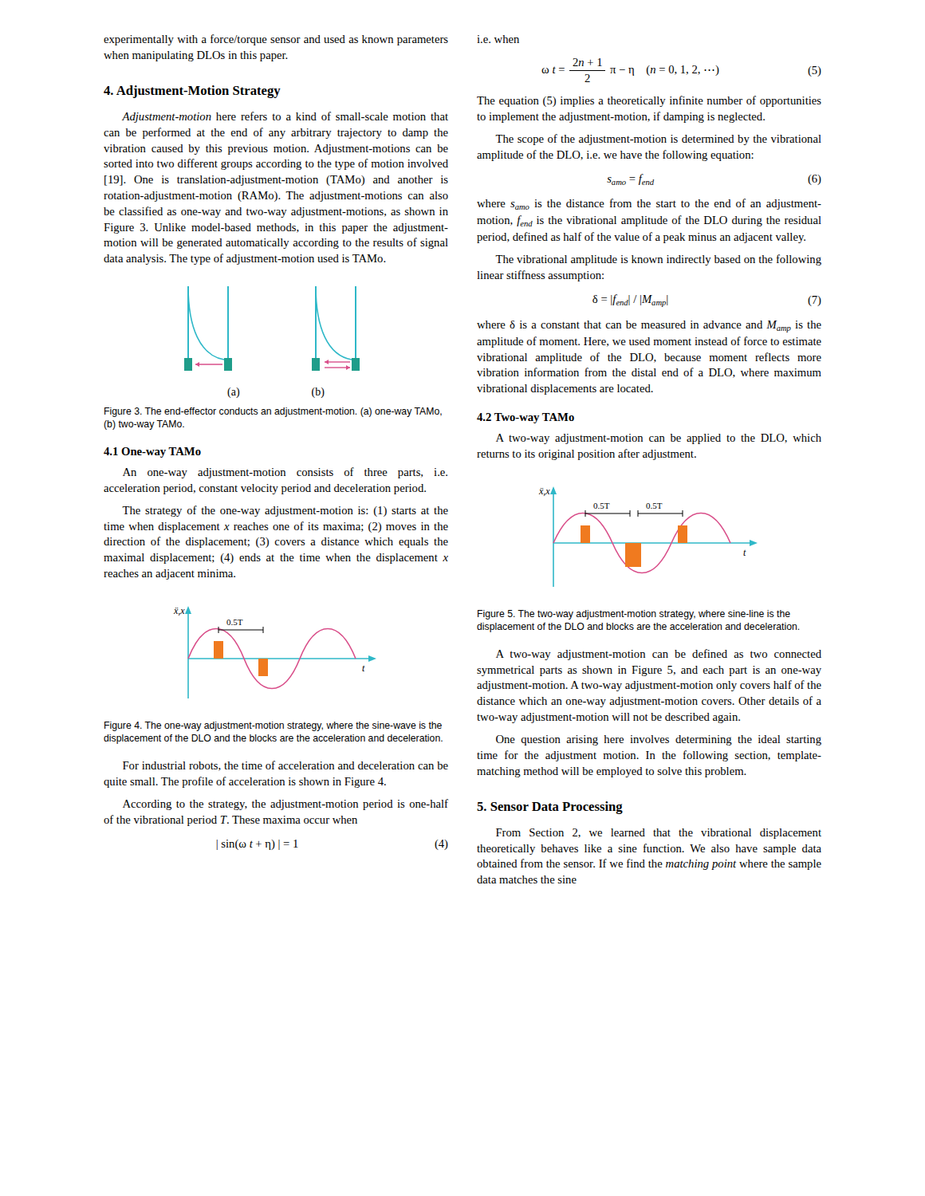experimentally with a force/torque sensor and used as known parameters when manipulating DLOs in this paper.
4. Adjustment-Motion Strategy
Adjustment-motion here refers to a kind of small-scale motion that can be performed at the end of any arbitrary trajectory to damp the vibration caused by this previous motion. Adjustment-motions can be sorted into two different groups according to the type of motion involved [19]. One is translation-adjustment-motion (TAMo) and another is rotation-adjustment-motion (RAMo). The adjustment-motions can also be classified as one-way and two-way adjustment-motions, as shown in Figure 3. Unlike model-based methods, in this paper the adjustment-motion will be generated automatically according to the results of signal data analysis. The type of adjustment-motion used is TAMo.
(a)(b)
Figure 3. The end-effector conducts an adjustment-motion. (a) one-way TAMo, (b) two-way TAMo.
4.1 One-way TAMo
An one-way adjustment-motion consists of three parts, i.e. acceleration period, constant velocity period and deceleration period.
The strategy of the one-way adjustment-motion is: (1) starts at the time when displacement x reaches one of its maxima; (2) moves in the direction of the displacement; (3) covers a distance which equals the maximal displacement; (4) ends at the time when the displacement x reaches an adjacent minima.
ẍ,x t 0.5T
Figure 4. The one-way adjustment-motion strategy, where the sine-wave is the displacement of the DLO and the blocks are the acceleration and deceleration.
For industrial robots, the time of acceleration and deceleration can be quite small. The profile of acceleration is shown in Figure 4.
According to the strategy, the adjustment-motion period is one-half of the vibrational period T. These maxima occur when
| sin(ω t + η) | = 1
(4)
i.e. when
ω t = 2n + 12 π − η (n = 0, 1, 2, ⋯)
(5)
The equation (5) implies a theoretically infinite number of opportunities to implement the adjustment-motion, if damping is neglected.
The scope of the adjustment-motion is determined by the vibrational amplitude of the DLO, i.e. we have the following equation:
samo = fend
(6)
where samo is the distance from the start to the end of an adjustment-motion, fend is the vibrational amplitude of the DLO during the residual period, defined as half of the value of a peak minus an adjacent valley.
The vibrational amplitude is known indirectly based on the following linear stiffness assumption:
δ = |fend| / |Mamp|
(7)
where δ is a constant that can be measured in advance and Mamp is the amplitude of moment. Here, we used moment instead of force to estimate vibrational amplitude of the DLO, because moment reflects more vibration information from the distal end of a DLO, where maximum vibrational displacements are located.
4.2 Two-way TAMo
A two-way adjustment-motion can be applied to the DLO, which returns to its original position after adjustment.
ẍ,x t 0.5T 0.5T
Figure 5. The two-way adjustment-motion strategy, where sine-line is the displacement of the DLO and blocks are the acceleration and deceleration.
A two-way adjustment-motion can be defined as two connected symmetrical parts as shown in Figure 5, and each part is an one-way adjustment-motion. A two-way adjustment-motion only covers half of the distance which an one-way adjustment-motion covers. Other details of a two-way adjustment-motion will not be described again.
One question arising here involves determining the ideal starting time for the adjustment motion. In the following section, template-matching method will be employed to solve this problem.
5. Sensor Data Processing
From Section 2, we learned that the vibrational displacement theoretically behaves like a sine function. We also have sample data obtained from the sensor. If we find the matching point where the sample data matches the sine